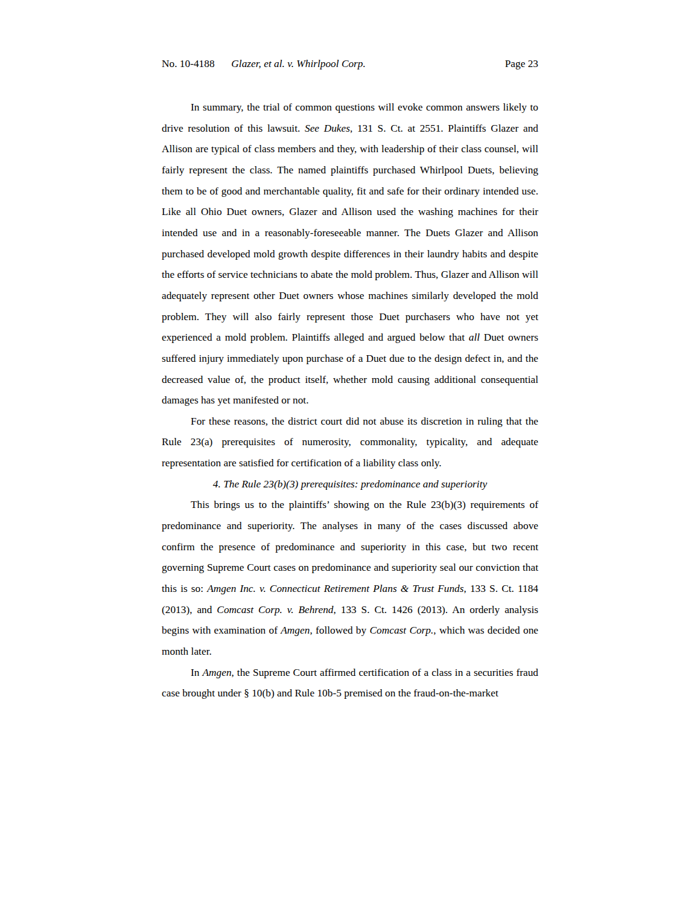No. 10-4188 Glazer, et al. v. Whirlpool Corp. Page 23
In summary, the trial of common questions will evoke common answers likely to drive resolution of this lawsuit. See Dukes, 131 S. Ct. at 2551. Plaintiffs Glazer and Allison are typical of class members and they, with leadership of their class counsel, will fairly represent the class. The named plaintiffs purchased Whirlpool Duets, believing them to be of good and merchantable quality, fit and safe for their ordinary intended use. Like all Ohio Duet owners, Glazer and Allison used the washing machines for their intended use and in a reasonably-foreseeable manner. The Duets Glazer and Allison purchased developed mold growth despite differences in their laundry habits and despite the efforts of service technicians to abate the mold problem. Thus, Glazer and Allison will adequately represent other Duet owners whose machines similarly developed the mold problem. They will also fairly represent those Duet purchasers who have not yet experienced a mold problem. Plaintiffs alleged and argued below that all Duet owners suffered injury immediately upon purchase of a Duet due to the design defect in, and the decreased value of, the product itself, whether mold causing additional consequential damages has yet manifested or not.
For these reasons, the district court did not abuse its discretion in ruling that the Rule 23(a) prerequisites of numerosity, commonality, typicality, and adequate representation are satisfied for certification of a liability class only.
4. The Rule 23(b)(3) prerequisites: predominance and superiority
This brings us to the plaintiffs’ showing on the Rule 23(b)(3) requirements of predominance and superiority. The analyses in many of the cases discussed above confirm the presence of predominance and superiority in this case, but two recent governing Supreme Court cases on predominance and superiority seal our conviction that this is so: Amgen Inc. v. Connecticut Retirement Plans & Trust Funds, 133 S. Ct. 1184 (2013), and Comcast Corp. v. Behrend, 133 S. Ct. 1426 (2013). An orderly analysis begins with examination of Amgen, followed by Comcast Corp., which was decided one month later.
In Amgen, the Supreme Court affirmed certification of a class in a securities fraud case brought under § 10(b) and Rule 10b-5 premised on the fraud-on-the-market